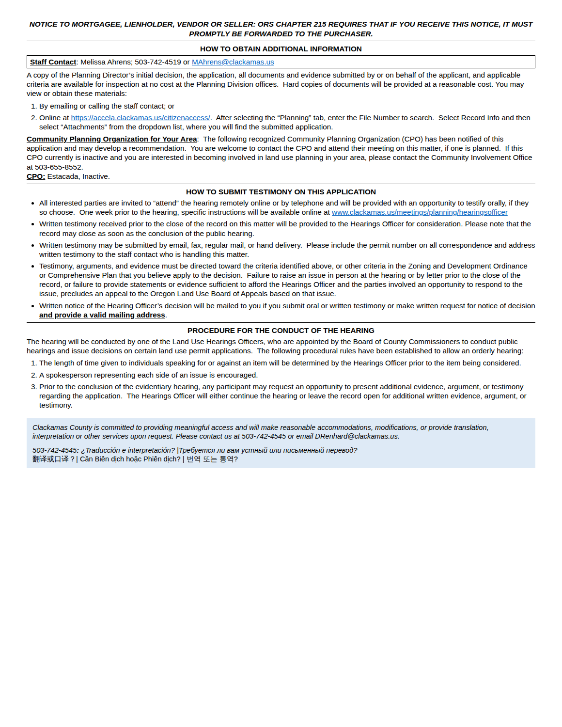NOTICE TO MORTGAGEE, LIENHOLDER, VENDOR OR SELLER: ORS CHAPTER 215 REQUIRES THAT IF YOU RECEIVE THIS NOTICE, IT MUST PROMPTLY BE FORWARDED TO THE PURCHASER.
HOW TO OBTAIN ADDITIONAL INFORMATION
Staff Contact: Melissa Ahrens; 503-742-4519 or MAhrens@clackamas.us
A copy of the Planning Director’s initial decision, the application, all documents and evidence submitted by or on behalf of the applicant, and applicable criteria are available for inspection at no cost at the Planning Division offices. Hard copies of documents will be provided at a reasonable cost. You may view or obtain these materials:
By emailing or calling the staff contact; or
Online at https://accela.clackamas.us/citizenaccess/. After selecting the “Planning” tab, enter the File Number to search. Select Record Info and then select “Attachments” from the dropdown list, where you will find the submitted application.
Community Planning Organization for Your Area: The following recognized Community Planning Organization (CPO) has been notified of this application and may develop a recommendation. You are welcome to contact the CPO and attend their meeting on this matter, if one is planned. If this CPO currently is inactive and you are interested in becoming involved in land use planning in your area, please contact the Community Involvement Office at 503-655-8552.
CPO: Estacada, Inactive.
HOW TO SUBMIT TESTIMONY ON THIS APPLICATION
All interested parties are invited to “attend” the hearing remotely online or by telephone and will be provided with an opportunity to testify orally, if they so choose. One week prior to the hearing, specific instructions will be available online at www.clackamas.us/meetings/planning/hearingsofficer
Written testimony received prior to the close of the record on this matter will be provided to the Hearings Officer for consideration. Please note that the record may close as soon as the conclusion of the public hearing.
Written testimony may be submitted by email, fax, regular mail, or hand delivery. Please include the permit number on all correspondence and address written testimony to the staff contact who is handling this matter.
Testimony, arguments, and evidence must be directed toward the criteria identified above, or other criteria in the Zoning and Development Ordinance or Comprehensive Plan that you believe apply to the decision. Failure to raise an issue in person at the hearing or by letter prior to the close of the record, or failure to provide statements or evidence sufficient to afford the Hearings Officer and the parties involved an opportunity to respond to the issue, precludes an appeal to the Oregon Land Use Board of Appeals based on that issue.
Written notice of the Hearing Officer’s decision will be mailed to you if you submit oral or written testimony or make written request for notice of decision and provide a valid mailing address.
PROCEDURE FOR THE CONDUCT OF THE HEARING
The hearing will be conducted by one of the Land Use Hearings Officers, who are appointed by the Board of County Commissioners to conduct public hearings and issue decisions on certain land use permit applications. The following procedural rules have been established to allow an orderly hearing:
The length of time given to individuals speaking for or against an item will be determined by the Hearings Officer prior to the item being considered.
A spokesperson representing each side of an issue is encouraged.
Prior to the conclusion of the evidentiary hearing, any participant may request an opportunity to present additional evidence, argument, or testimony regarding the application. The Hearings Officer will either continue the hearing or leave the record open for additional written evidence, argument, or testimony.
Clackamas County is committed to providing meaningful access and will make reasonable accommodations, modifications, or provide translation, interpretation or other services upon request. Please contact us at 503-742-4545 or email DRenhard@clackamas.us.
503-742-4545: ¿Traducción e interpretación? |Требуется ли вам устный или письменный перевод?
翻译或口译？| Cần Biên dịch hoặc Phiên dịch? | 번역 또는 통역?